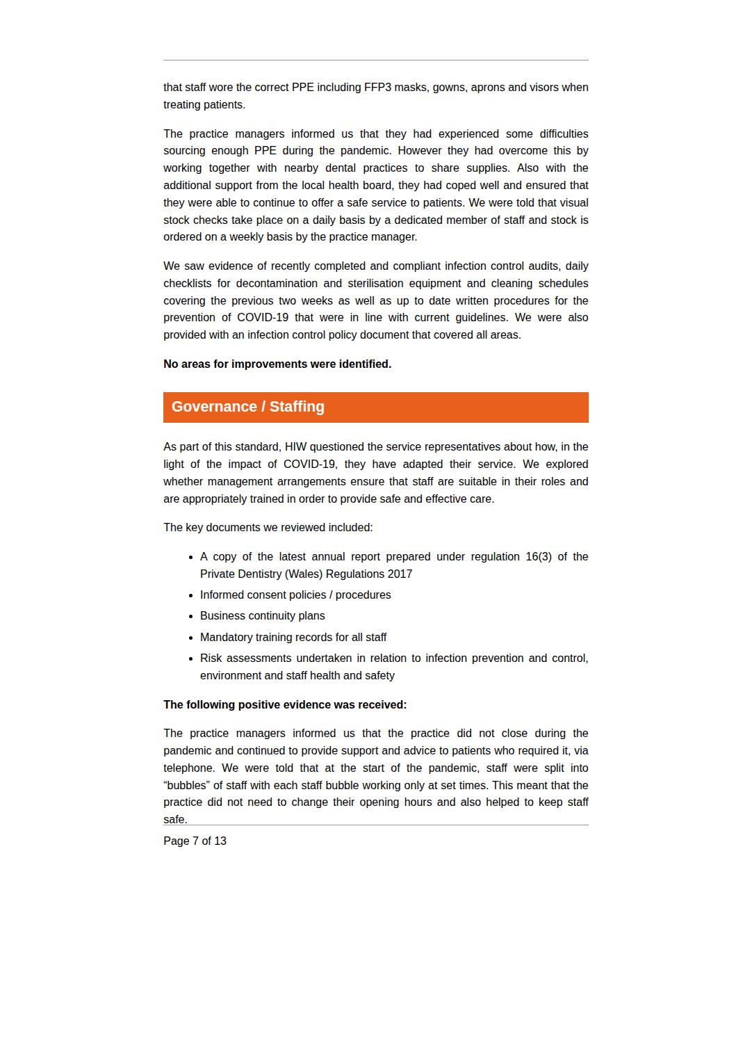that staff wore the correct PPE including FFP3 masks, gowns, aprons and visors when treating patients.
The practice managers informed us that they had experienced some difficulties sourcing enough PPE during the pandemic. However they had overcome this by working together with nearby dental practices to share supplies. Also with the additional support from the local health board, they had coped well and ensured that they were able to continue to offer a safe service to patients. We were told that visual stock checks take place on a daily basis by a dedicated member of staff and stock is ordered on a weekly basis by the practice manager.
We saw evidence of recently completed and compliant infection control audits, daily checklists for decontamination and sterilisation equipment and cleaning schedules covering the previous two weeks as well as up to date written procedures for the prevention of COVID-19 that were in line with current guidelines. We were also provided with an infection control policy document that covered all areas.
No areas for improvements were identified.
Governance / Staffing
As part of this standard, HIW questioned the service representatives about how, in the light of the impact of COVID-19, they have adapted their service. We explored whether management arrangements ensure that staff are suitable in their roles and are appropriately trained in order to provide safe and effective care.
The key documents we reviewed included:
A copy of the latest annual report prepared under regulation 16(3) of the Private Dentistry (Wales) Regulations 2017
Informed consent policies / procedures
Business continuity plans
Mandatory training records for all staff
Risk assessments undertaken in relation to infection prevention and control, environment and staff health and safety
The following positive evidence was received:
The practice managers informed us that the practice did not close during the pandemic and continued to provide support and advice to patients who required it, via telephone. We were told that at the start of the pandemic, staff were split into “bubbles” of staff with each staff bubble working only at set times. This meant that the practice did not need to change their opening hours and also helped to keep staff safe.
Page 7 of 13